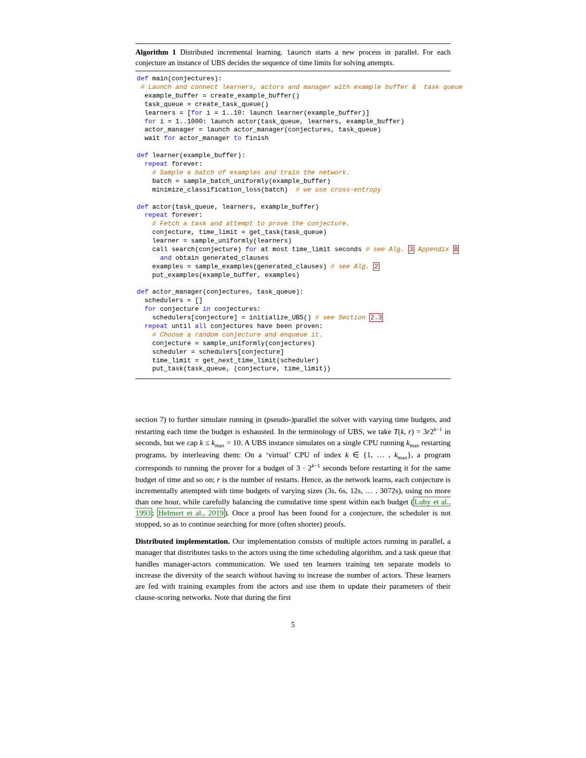Algorithm 1 Distributed incremental learning. launch starts a new process in parallel. For each conjecture an instance of UBS decides the sequence of time limits for solving attempts.
def main(conjectures):
 # Launch and connect learners, actors and manager with example buffer &  task queue
  example_buffer = create_example_buffer()
  task_queue = create_task_queue()
  learners = [for i = 1..10: launch learner(example_buffer)]
  for i = 1..1000: launch actor(task_queue, learners, example_buffer)
  actor_manager = launch actor_manager(conjectures, task_queue)
  wait for actor_manager to finish

def learner(example_buffer):
  repeat forever:
    # Sample a batch of examples and train the network.
    batch = sample_batch_uniformly(example_buffer)
    minimize_classification_loss(batch)  # we use cross-entropy

def actor(task_queue, learners, example_buffer)
  repeat forever:
    # Fetch a task and attempt to prove the conjecture.
    conjecture, time_limit = get_task(task_queue)
    learner = sample_uniformly(learners)
    call search(conjecture) for at most time_limit seconds # see Alg. 3 Appendix B
      and obtain generated_clauses
    examples = sample_examples(generated_clauses) # see Alg. 2
    put_examples(example_buffer, examples)

def actor_manager(conjectures, task_queue):
  schedulers = []
  for conjecture in conjectures:
    schedulers[conjecture] = initialize_UBS() # see Section 2.3
  repeat until all conjectures have been proven:
    # Choose a random conjecture and enqueue it.
    conjecture = sample_uniformly(conjectures)
    scheduler = schedulers[conjecture]
    time_limit = get_next_time_limit(scheduler)
    put_task(task_queue, (conjecture, time_limit))
section 7) to further simulate running in (pseudo-)parallel the solver with varying time budgets, and restarting each time the budget is exhausted. In the terminology of UBS, we take T(k, r) = 3r2k−1 in seconds, but we cap k ≤ kmax = 10. A UBS instance simulates on a single CPU running kmax restarting programs, by interleaving them: On a ‘virtual’ CPU of index k ∈ {1, … , kmax}, a program corresponds to running the prover for a budget of 3 · 2k−1 seconds before restarting it for the same budget of time and so on; r is the number of restarts. Hence, as the network learns, each conjecture is incrementally attempted with time budgets of varying sizes (3s, 6s, 12s, … , 3072s), using no more than one hour, while carefully balancing the cumulative time spent within each budget (Luby et al., 1993; Helmert et al., 2019). Once a proof has been found for a conjecture, the scheduler is not stopped, so as to continue searching for more (often shorter) proofs.
Distributed implementation. Our implementation consists of multiple actors running in parallel, a manager that distributes tasks to the actors using the time scheduling algorithm, and a task queue that handles manager-actors communication. We used ten learners training ten separate models to increase the diversity of the search without having to increase the number of actors. These learners are fed with training examples from the actors and use them to update their parameters of their clause-scoring networks. Note that during the first
5